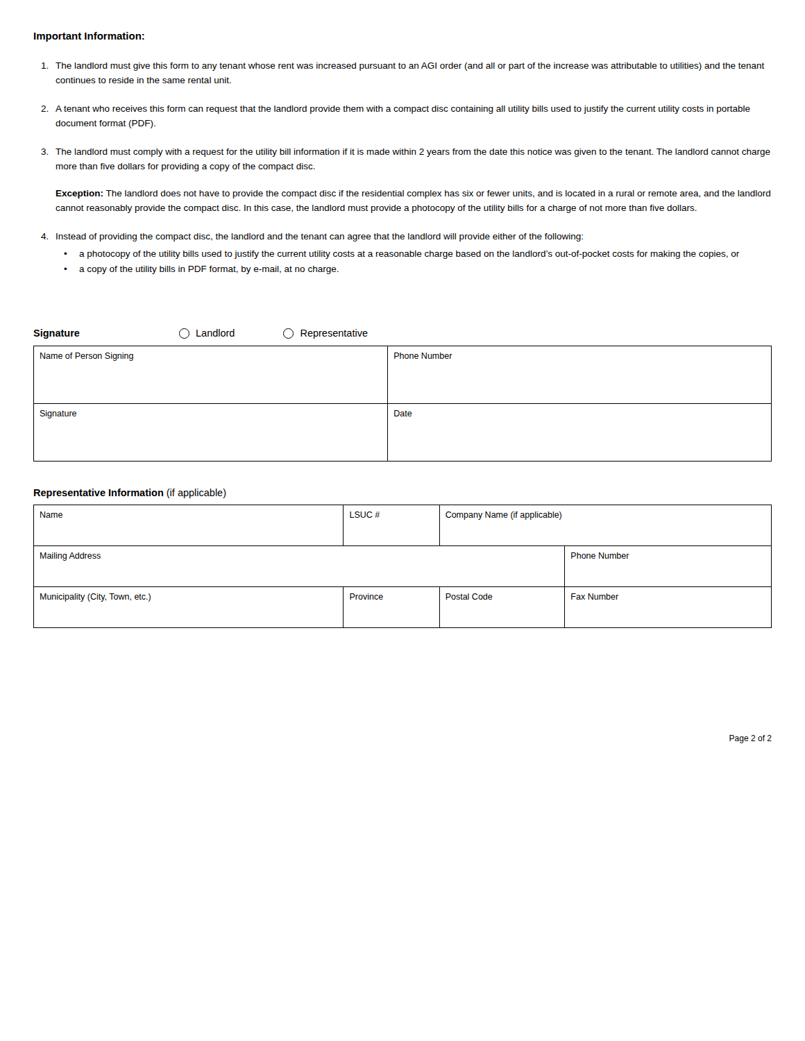Important Information:
The landlord must give this form to any tenant whose rent was increased pursuant to an AGI order (and all or part of the increase was attributable to utilities) and the tenant continues to reside in the same rental unit.
A tenant who receives this form can request that the landlord provide them with a compact disc containing all utility bills used to justify the current utility costs in portable document format (PDF).
The landlord must comply with a request for the utility bill information if it is made within 2 years from the date this notice was given to the tenant. The landlord cannot charge more than five dollars for providing a copy of the compact disc.
Exception: The landlord does not have to provide the compact disc if the residential complex has six or fewer units, and is located in a rural or remote area, and the landlord cannot reasonably provide the compact disc. In this case, the landlord must provide a photocopy of the utility bills for a charge of not more than five dollars.
Instead of providing the compact disc, the landlord and the tenant can agree that the landlord will provide either of the following:
a photocopy of the utility bills used to justify the current utility costs at a reasonable charge based on the landlord’s out-of-pocket costs for making the copies, or
a copy of the utility bills in PDF format, by e-mail, at no charge.
Signature Landlord Representative
| Name of Person Signing | Phone Number |
| Signature | Date |
Representative Information (if applicable)
| Name | LSUC # | Company Name (if applicable) |
| Mailing Address | Phone Number |
| Municipality (City, Town, etc.) | Province | Postal Code | Fax Number |
Page 2 of 2